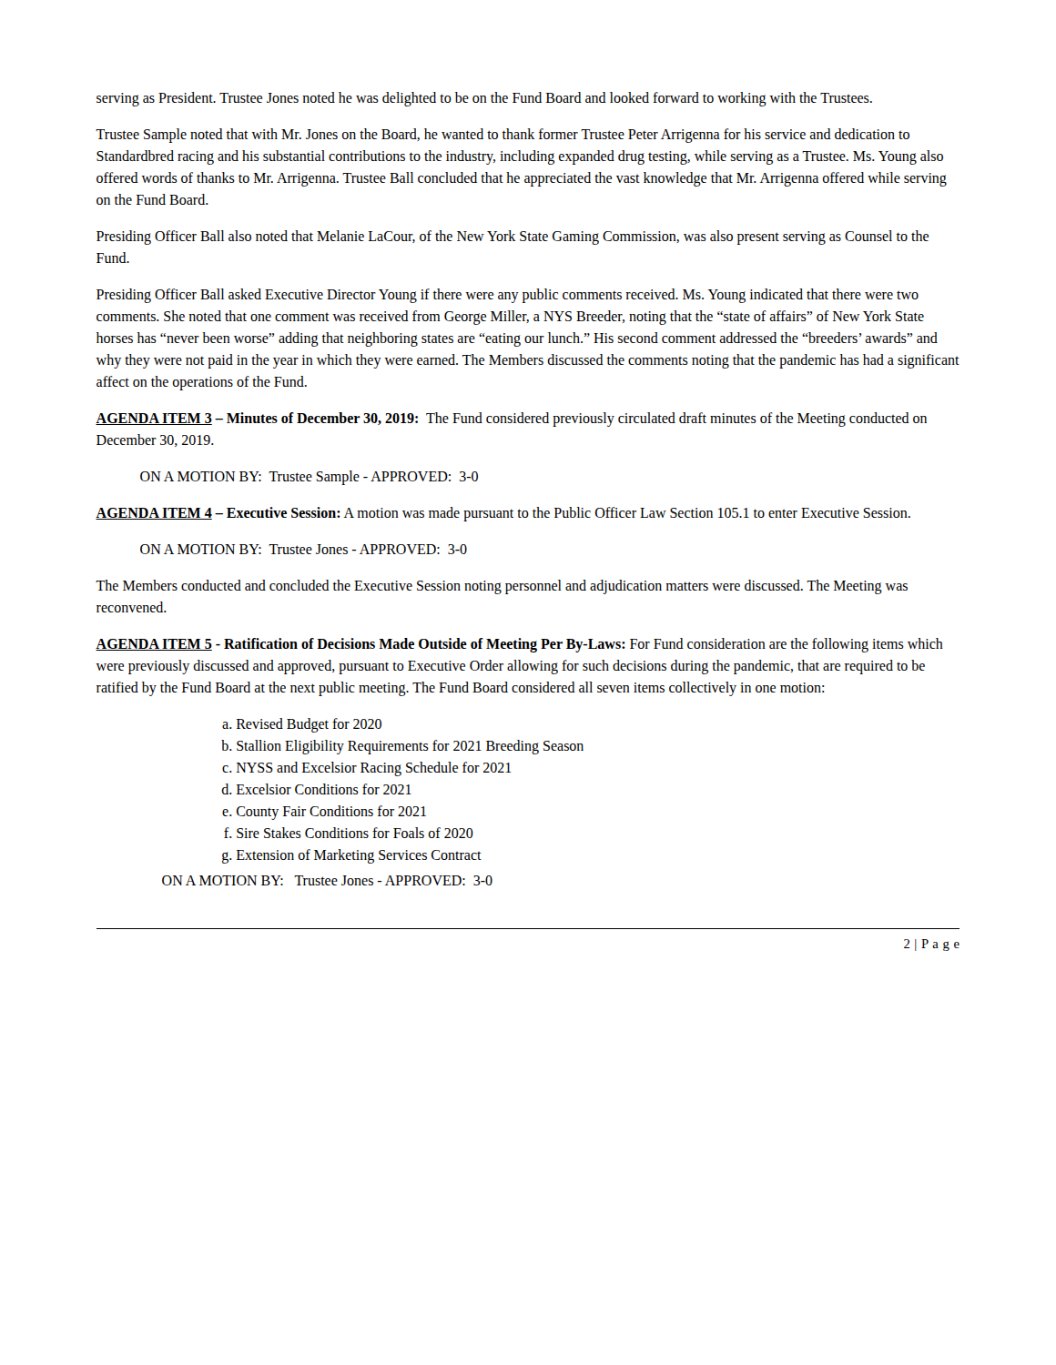serving as President. Trustee Jones noted he was delighted to be on the Fund Board and looked forward to working with the Trustees.
Trustee Sample noted that with Mr. Jones on the Board, he wanted to thank former Trustee Peter Arrigenna for his service and dedication to Standardbred racing and his substantial contributions to the industry, including expanded drug testing, while serving as a Trustee. Ms. Young also offered words of thanks to Mr. Arrigenna. Trustee Ball concluded that he appreciated the vast knowledge that Mr. Arrigenna offered while serving on the Fund Board.
Presiding Officer Ball also noted that Melanie LaCour, of the New York State Gaming Commission, was also present serving as Counsel to the Fund.
Presiding Officer Ball asked Executive Director Young if there were any public comments received. Ms. Young indicated that there were two comments. She noted that one comment was received from George Miller, a NYS Breeder, noting that the “state of affairs” of New York State horses has “never been worse” adding that neighboring states are “eating our lunch.” His second comment addressed the “breeders’ awards” and why they were not paid in the year in which they were earned. The Members discussed the comments noting that the pandemic has had a significant affect on the operations of the Fund.
AGENDA ITEM 3 – Minutes of December 30, 2019: The Fund considered previously circulated draft minutes of the Meeting conducted on December 30, 2019.
ON A MOTION BY: Trustee Sample - APPROVED: 3-0
AGENDA ITEM 4 – Executive Session: A motion was made pursuant to the Public Officer Law Section 105.1 to enter Executive Session.
ON A MOTION BY: Trustee Jones - APPROVED: 3-0
The Members conducted and concluded the Executive Session noting personnel and adjudication matters were discussed. The Meeting was reconvened.
AGENDA ITEM 5 - Ratification of Decisions Made Outside of Meeting Per By-Laws: For Fund consideration are the following items which were previously discussed and approved, pursuant to Executive Order allowing for such decisions during the pandemic, that are required to be ratified by the Fund Board at the next public meeting. The Fund Board considered all seven items collectively in one motion:
Revised Budget for 2020
Stallion Eligibility Requirements for 2021 Breeding Season
NYSS and Excelsior Racing Schedule for 2021
Excelsior Conditions for 2021
County Fair Conditions for 2021
Sire Stakes Conditions for Foals of 2020
Extension of Marketing Services Contract
ON A MOTION BY: Trustee Jones - APPROVED: 3-0
2 | P a g e